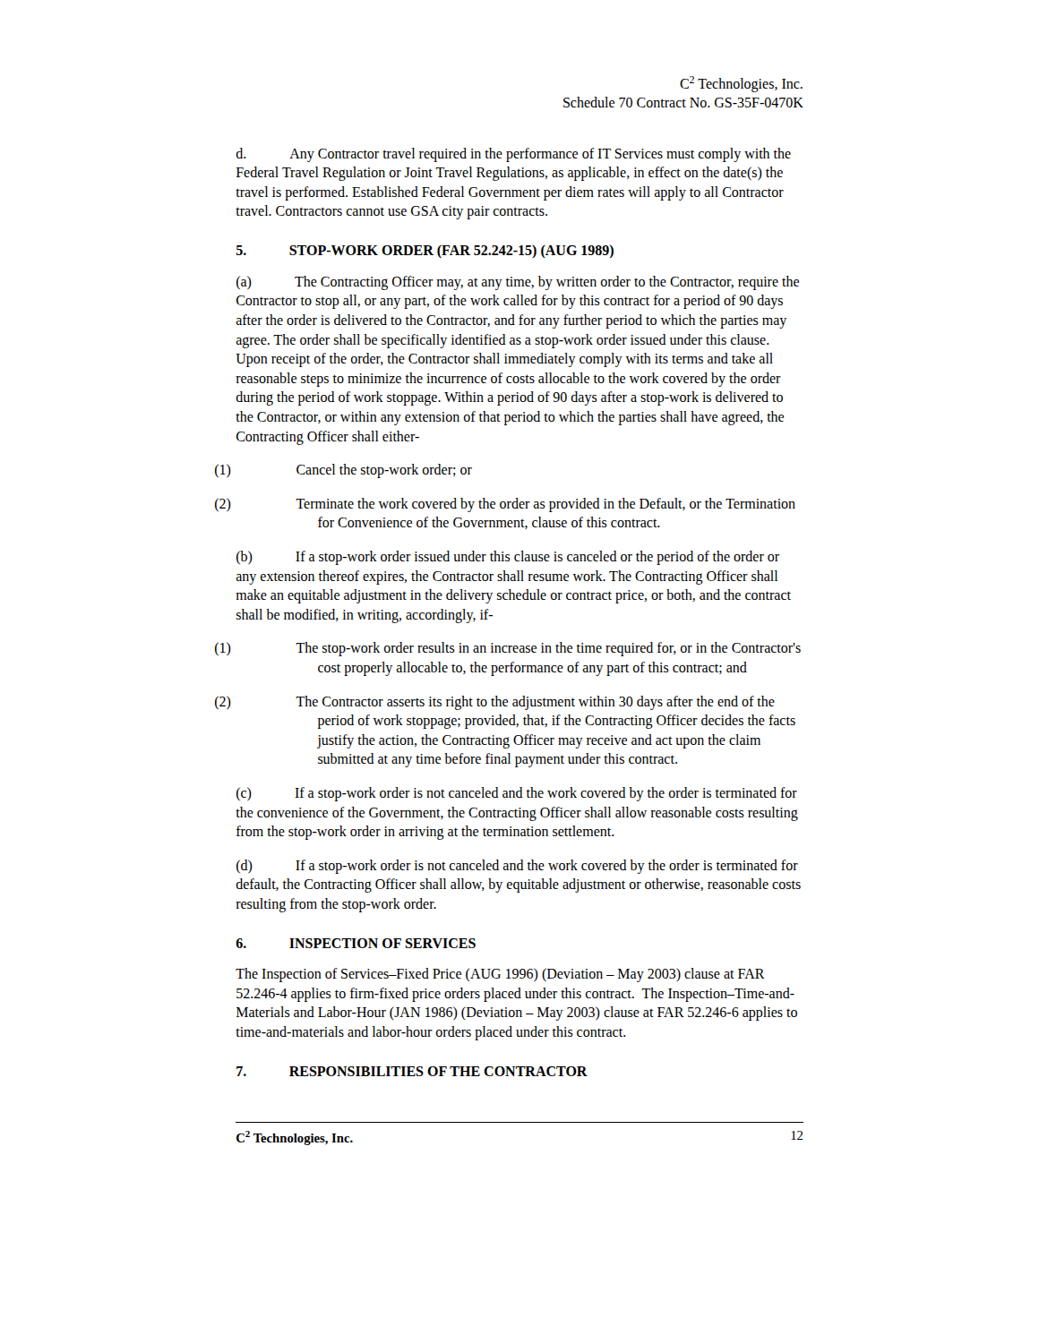C2 Technologies, Inc.
Schedule 70 Contract No. GS-35F-0470K
d. Any Contractor travel required in the performance of IT Services must comply with the Federal Travel Regulation or Joint Travel Regulations, as applicable, in effect on the date(s) the travel is performed. Established Federal Government per diem rates will apply to all Contractor travel. Contractors cannot use GSA city pair contracts.
5. Stop-Work Order (FAR 52.242-15) (AUG 1989)
(a) The Contracting Officer may, at any time, by written order to the Contractor, require the Contractor to stop all, or any part, of the work called for by this contract for a period of 90 days after the order is delivered to the Contractor, and for any further period to which the parties may agree. The order shall be specifically identified as a stop-work order issued under this clause. Upon receipt of the order, the Contractor shall immediately comply with its terms and take all reasonable steps to minimize the incurrence of costs allocable to the work covered by the order during the period of work stoppage. Within a period of 90 days after a stop-work is delivered to the Contractor, or within any extension of that period to which the parties shall have agreed, the Contracting Officer shall either-
(1) Cancel the stop-work order; or
(2) Terminate the work covered by the order as provided in the Default, or the Termination for Convenience of the Government, clause of this contract.
(b) If a stop-work order issued under this clause is canceled or the period of the order or any extension thereof expires, the Contractor shall resume work. The Contracting Officer shall make an equitable adjustment in the delivery schedule or contract price, or both, and the contract shall be modified, in writing, accordingly, if-
(1) The stop-work order results in an increase in the time required for, or in the Contractor's cost properly allocable to, the performance of any part of this contract; and
(2) The Contractor asserts its right to the adjustment within 30 days after the end of the period of work stoppage; provided, that, if the Contracting Officer decides the facts justify the action, the Contracting Officer may receive and act upon the claim submitted at any time before final payment under this contract.
(c) If a stop-work order is not canceled and the work covered by the order is terminated for the convenience of the Government, the Contracting Officer shall allow reasonable costs resulting from the stop-work order in arriving at the termination settlement.
(d) If a stop-work order is not canceled and the work covered by the order is terminated for default, the Contracting Officer shall allow, by equitable adjustment or otherwise, reasonable costs resulting from the stop-work order.
6. Inspection of Services
The Inspection of Services–Fixed Price (AUG 1996) (Deviation – May 2003) clause at FAR 52.246-4 applies to firm-fixed price orders placed under this contract. The Inspection–Time-and-Materials and Labor-Hour (JAN 1986) (Deviation – May 2003) clause at FAR 52.246-6 applies to time-and-materials and labor-hour orders placed under this contract.
7. Responsibilities of the Contractor
C2 Technologies, Inc. 12